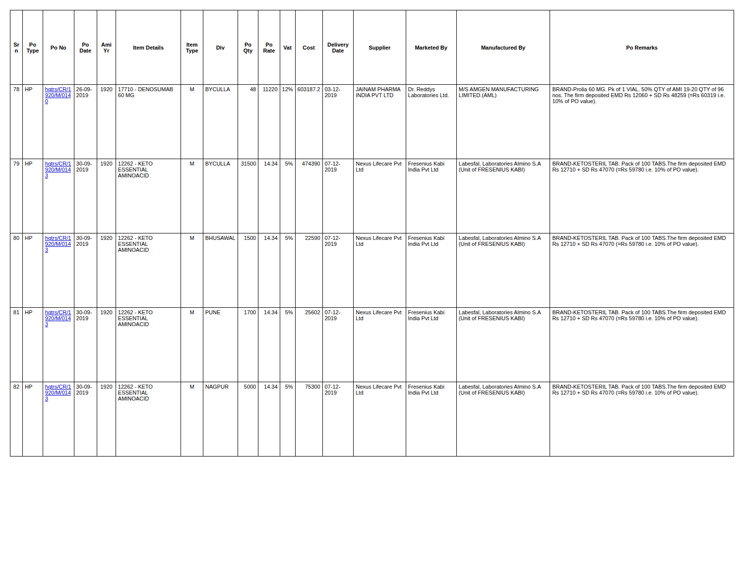| Sr n | Po Type | Po No | Po Date | Ami Yr | Item Details | Item Type | Div | Po Qty | Po Rate | Vat | Cost | Delivery Date | Supplier | Marketed By | Manufactured By | Po Remarks |
| --- | --- | --- | --- | --- | --- | --- | --- | --- | --- | --- | --- | --- | --- | --- | --- | --- |
| 78 | HP | hqtrs/CR/1920/M/0140 | 26-09-2019 | 1920 | 17710 - DENOSUMAB 60 MG | M | BYCULLA | 48 | 11220 | 12% | 603187.2 | 03-12-2019 | JAINAM PHARMA INDIA PVT LTD | Dr. Reddys Laboratories Ltd. | M/S AMGEN MANUFACTURING LIMITED.(AML) | BRAND-Prolia 60 MG. Pk of 1 VIAL. 50% QTY of AMI 19-20 QTY of 96 nos. The firm deposited EMD Rs 12060 + SD Rs 48259 (=Rs 60319 i.e. 10% of PO value). |
| 79 | HP | hqtrs/CR/1920/M/0143 | 30-09-2019 | 1920 | 12262 - KETO ESSENTIAL AMINOACID | M | BYCULLA | 31500 | 14.34 | 5% | 474390 | 07-12-2019 | Nexus Lifecare Pvt Ltd | Fresenius Kabi India Pvt Ltd | Labesfal, Laboratories Almino S.A (Unit of FRESENIUS KABI) | BRAND-KETOSTERIL TAB. Pack of 100 TABS.The firm deposited EMD Rs 12710 + SD Rs 47070 (=Rs 59780 i.e. 10% of PO value). |
| 80 | HP | hqtrs/CR/1920/M/0143 | 30-09-2019 | 1920 | 12262 - KETO ESSENTIAL AMINOACID | M | BHUSAWAL | 1500 | 14.34 | 5% | 22590 | 07-12-2019 | Nexus Lifecare Pvt Ltd | Fresenius Kabi India Pvt Ltd | Labesfal, Laboratories Almino S.A (Unit of FRESENIUS KABI) | BRAND-KETOSTERIL TAB. Pack of 100 TABS.The firm deposited EMD Rs 12710 + SD Rs 47070 (=Rs 59780 i.e. 10% of PO value). |
| 81 | HP | hqtrs/CR/1920/M/0143 | 30-09-2019 | 1920 | 12262 - KETO ESSENTIAL AMINOACID | M | PUNE | 1700 | 14.34 | 5% | 25602 | 07-12-2019 | Nexus Lifecare Pvt Ltd | Fresenius Kabi India Pvt Ltd | Labesfal, Laboratories Almino S.A (Unit of FRESENIUS KABI) | BRAND-KETOSTERIL TAB. Pack of 100 TABS.The firm deposited EMD Rs 12710 + SD Rs 47070 (=Rs 59780 i.e. 10% of PO value). |
| 82 | HP | hqtrs/CR/1920/M/0143 | 30-09-2019 | 1920 | 12262 - KETO ESSENTIAL AMINOACID | M | NAGPUR | 5000 | 14.34 | 5% | 75300 | 07-12-2019 | Nexus Lifecare Pvt Ltd | Fresenius Kabi India Pvt Ltd | Labesfal, Laboratories Almino S.A (Unit of FRESENIUS KABI) | BRAND-KETOSTERIL TAB. Pack of 100 TABS.The firm deposited EMD Rs 12710 + SD Rs 47070 (=Rs 59780 i.e. 10% of PO value). |